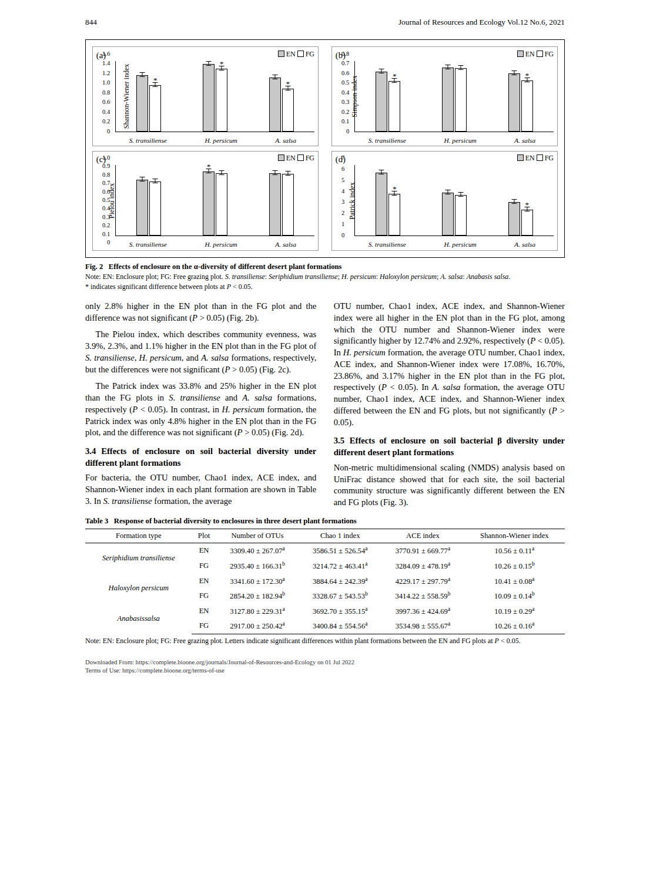844 Journal of Resources and Ecology Vol.12 No.6, 2021
(a) EN FG Shannon-Wiener index
1.61.41.21.00.80.60.40.20
*
*
*
S. transiliense H. persicum A. salsa
(b) EN FG Simpson index
0.80.70.60.50.40.30.20.10
*
*
S. transiliense H. persicum A. salsa
(c) EN FG Pielou index
1.00.90.80.70.60.50.40.30.20.10
*
S. transiliense H. persicum A. salsa
(d) EN FG Patrick index
76543210
*
*
S. transiliense H. persicum A. salsa
Fig. 2 Effects of enclosure on the α-diversity of different desert plant formations
Note: EN: Enclosure plot; FG: Free grazing plot. S. transiliense: Seriphidium transiliense; H. persicum: Haloxylon persicum; A. salsa: Anabasis salsa.
* indicates significant difference between plots at P < 0.05.
only 2.8% higher in the EN plot than in the FG plot and the difference was not significant (P > 0.05) (Fig. 2b).
The Pielou index, which describes community evenness, was 3.9%, 2.3%, and 1.1% higher in the EN plot than in the FG plot of S. transiliense, H. persicum, and A. salsa formations, respectively, but the differences were not significant (P > 0.05) (Fig. 2c).
The Patrick index was 33.8% and 25% higher in the EN plot than the FG plots in S. transiliense and A. salsa formations, respectively (P < 0.05). In contrast, in H. persicum formation, the Patrick index was only 4.8% higher in the EN plot than in the FG plot, and the difference was not significant (P > 0.05) (Fig. 2d).
3.4 Effects of enclosure on soil bacterial diversity under different plant formations
For bacteria, the OTU number, Chao1 index, ACE index, and Shannon-Wiener index in each plant formation are shown in Table 3. In S. transiliense formation, the average
OTU number, Chao1 index, ACE index, and Shannon-Wiener index were all higher in the EN plot than in the FG plot, among which the OTU number and Shannon-Wiener index were significantly higher by 12.74% and 2.92%, respectively (P < 0.05). In H. persicum formation, the average OTU number, Chao1 index, ACE index, and Shannon-Wiener index were 17.08%, 16.70%, 23.86%, and 3.17% higher in the EN plot than in the FG plot, respectively (P < 0.05). In A. salsa formation, the average OTU number, Chao1 index, ACE index, and Shannon-Wiener index differed between the EN and FG plots, but not significantly (P > 0.05).
3.5 Effects of enclosure on soil bacterial β diversity under different desert plant formations
Non-metric multidimensional scaling (NMDS) analysis based on UniFrac distance showed that for each site, the soil bacterial community structure was significantly different between the EN and FG plots (Fig. 3).
Table 3 Response of bacterial diversity to enclosures in three desert plant formations
| Formation type | Plot | Number of OTUs | Chao 1 index | ACE index | Shannon-Wiener index |
| --- | --- | --- | --- | --- | --- |
| Seriphidium transiliense | EN | 3309.40 ± 267.07 a | 3586.51 ± 526.54 a | 3770.91 ± 669.77 a | 10.56 ± 0.11 a |
| FG | 2935.40 ± 166.31 b | 3214.72 ± 463.41 a | 3284.09 ± 478.19 a | 10.26 ± 0.15 b |
| Haloxylon persicum | EN | 3341.60 ± 172.30 a | 3884.64 ± 242.39 a | 4229.17 ± 297.79 a | 10.41 ± 0.08 a |
| FG | 2854.20 ± 182.94 b | 3328.67 ± 543.53 b | 3414.22 ± 558.59 b | 10.09 ± 0.14 b |
| Anabasissalsa | EN | 3127.80 ± 229.31 a | 3692.70 ± 355.15 a | 3997.36 ± 424.69 a | 10.19 ± 0.29 a |
| FG | 2917.00 ± 250.42 a | 3400.84 ± 554.56 a | 3534.98 ± 555.67 a | 10.26 ± 0.16 a |
Note: EN: Enclosure plot; FG: Free grazing plot. Letters indicate significant differences within plant formations between the EN and FG plots at P < 0.05.
Downloaded From: https://complete.bioone.org/journals/Journal-of-Resources-and-Ecology on 01 Jul 2022
Terms of Use: https://complete.bioone.org/terms-of-use